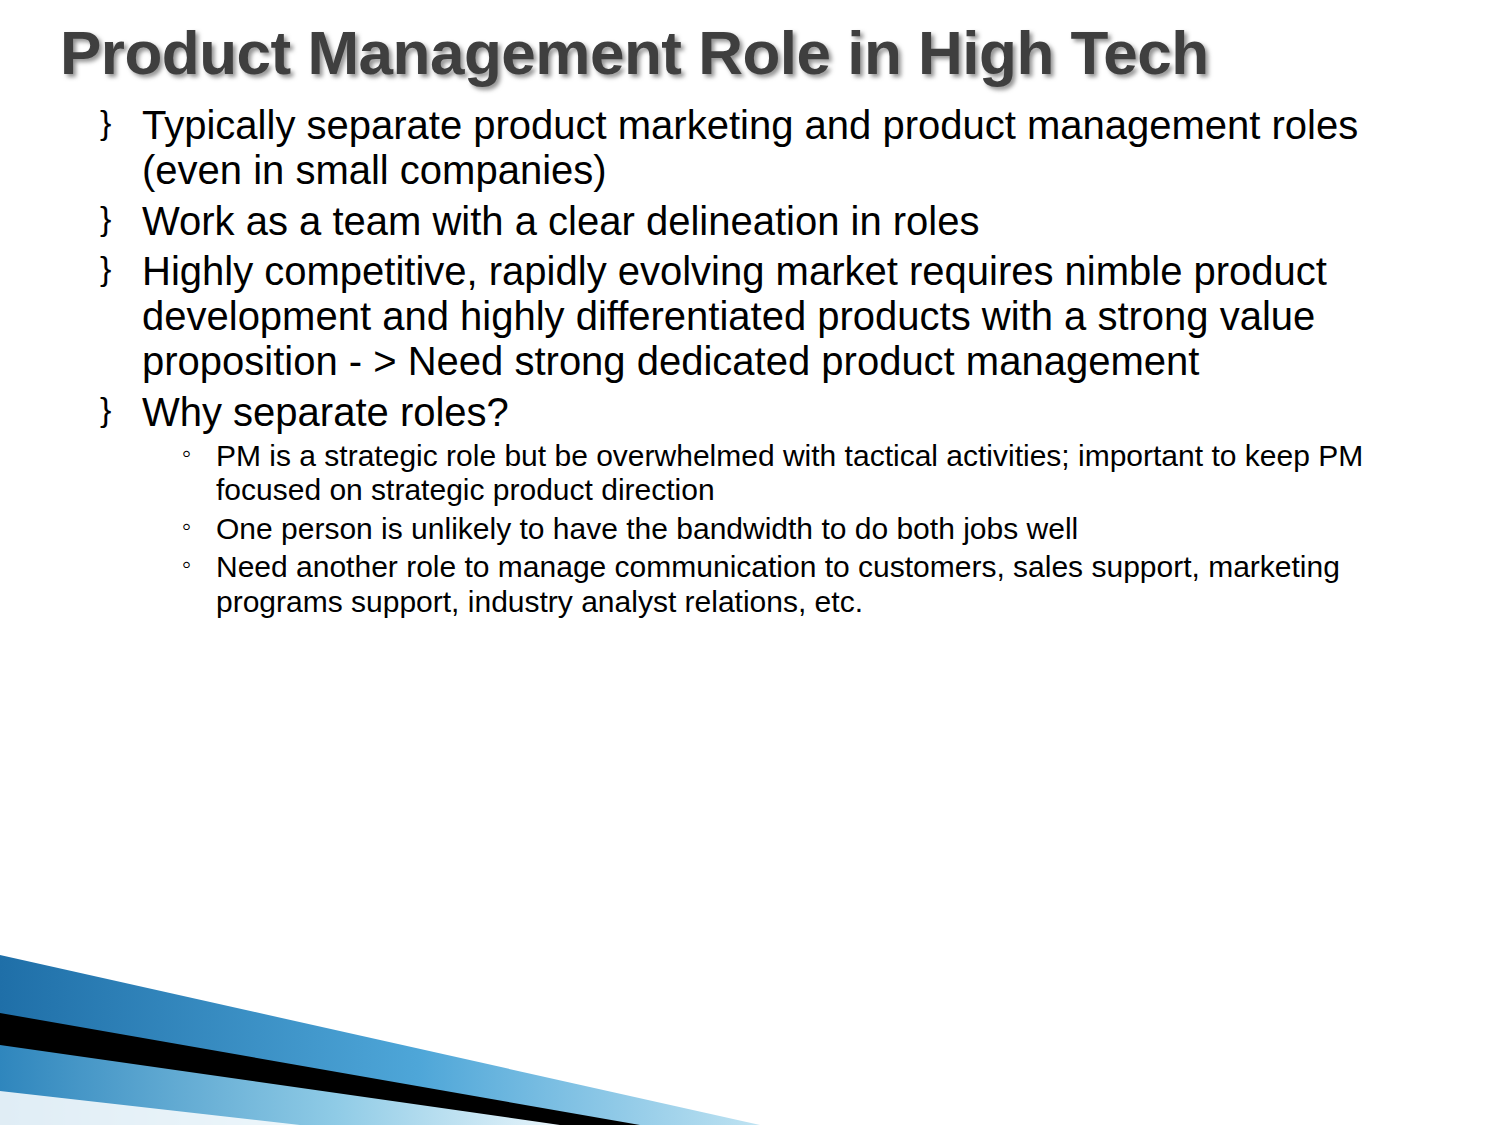Product Management Role in High Tech
Typically separate product marketing and product management roles (even in small companies)
Work as a team with a clear delineation in roles
Highly competitive, rapidly evolving market requires nimble product development and highly differentiated products with a strong value proposition - > Need strong dedicated product management
Why separate roles?
PM is a strategic role but be overwhelmed with tactical activities; important to keep PM focused on strategic product direction
One person is unlikely to have the bandwidth to do both jobs well
Need another role to manage communication to customers, sales support, marketing programs support, industry analyst relations, etc.